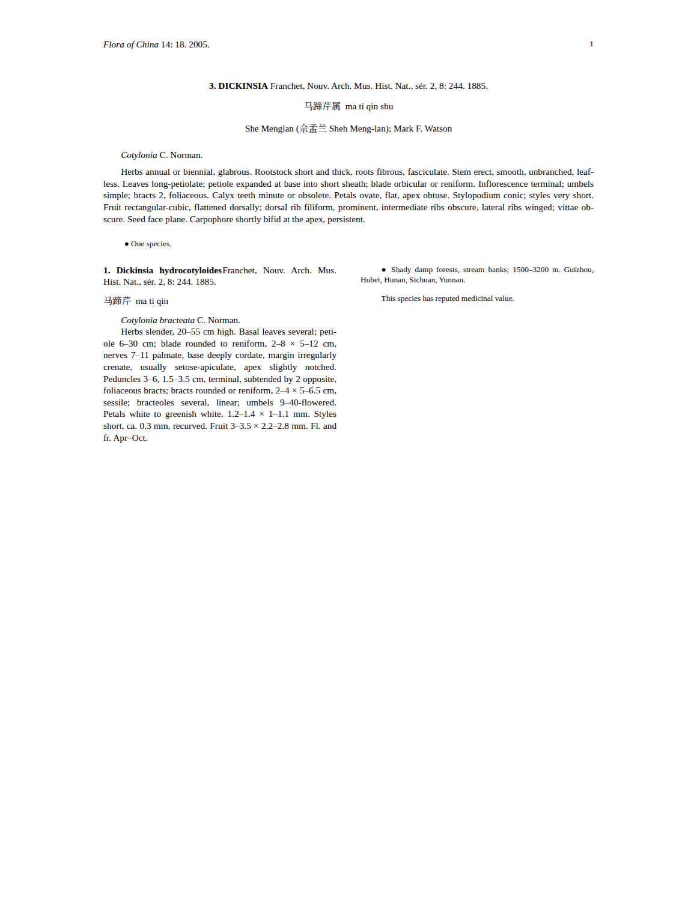Flora of China 14: 18. 2005.
1
3. DICKINSIA Franchet, Nouv. Arch. Mus. Hist. Nat., sér. 2, 8: 244. 1885.
马蹄芹属 ma ti qin shu
She Menglan (佘孟兰 Sheh Meng-lan); Mark F. Watson
Cotylonia C. Norman.
Herbs annual or biennial, glabrous. Rootstock short and thick, roots fibrous, fasciculate. Stem erect, smooth, unbranched, leafless. Leaves long-petiolate; petiole expanded at base into short sheath; blade orbicular or reniform. Inflorescence terminal; umbels simple; bracts 2, foliaceous. Calyx teeth minute or obsolete. Petals ovate, flat, apex obtuse. Stylopodium conic; styles very short. Fruit rectangular-cubic, flattened dorsally; dorsal rib filiform, prominent, intermediate ribs obscure, lateral ribs winged; vittae obscure. Seed face plane. Carpophore shortly bifid at the apex, persistent.
● One species.
1. Dickinsia hydrocotyloides Franchet, Nouv. Arch. Mus. Hist. Nat., sér. 2, 8: 244. 1885.
马蹄芹 ma ti qin
Cotylonia bracteata C. Norman.
Herbs slender, 20–55 cm high. Basal leaves several; petiole 6–30 cm; blade rounded to reniform, 2–8 × 5–12 cm, nerves 7–11 palmate, base deeply cordate, margin irregularly crenate, usually setose-apiculate, apex slightly notched. Peduncles 3–6, 1.5–3.5 cm, terminal, subtended by 2 opposite, foliaceous bracts; bracts rounded or reniform, 2–4 × 5–6.5 cm, sessile; bracteoles several, linear; umbels 9–40-flowered. Petals white to greenish white, 1.2–1.4 × 1–1.1 mm. Styles short, ca. 0.3 mm, recurved. Fruit 3–3.5 × 2.2–2.8 mm. Fl. and fr. Apr–Oct.
● Shady damp forests, stream banks; 1500–3200 m. Guizhou, Hubei, Hunan, Sichuan, Yunnan.
This species has reputed medicinal value.